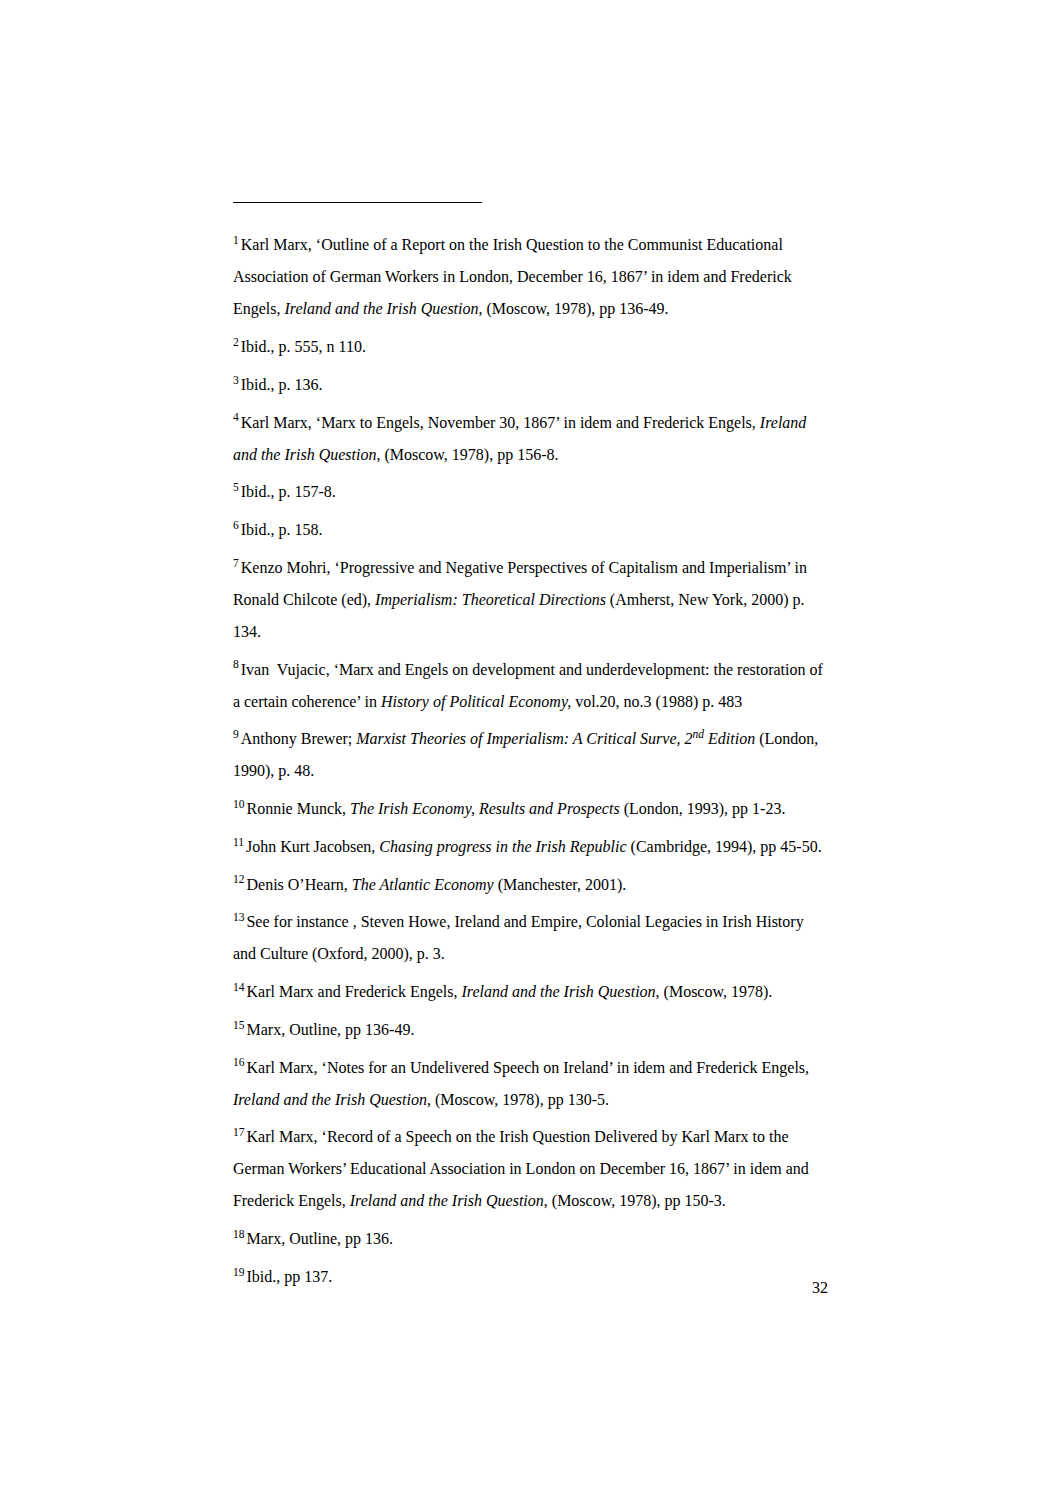1Karl Marx, ‘Outline of a Report on the Irish Question to the Communist Educational Association of German Workers in London, December 16, 1867’ in idem and Frederick Engels, Ireland and the Irish Question, (Moscow, 1978), pp 136-49.
2Ibid., p. 555, n 110.
3Ibid., p. 136.
4Karl Marx, ‘Marx to Engels, November 30, 1867’ in idem and Frederick Engels, Ireland and the Irish Question, (Moscow, 1978), pp 156-8.
5Ibid., p. 157-8.
6Ibid., p. 158.
7Kenzo Mohri, ‘Progressive and Negative Perspectives of Capitalism and Imperialism’ in Ronald Chilcote (ed), Imperialism: Theoretical Directions (Amherst, New York, 2000) p. 134.
8Ivan Vujacic, ‘Marx and Engels on development and underdevelopment: the restoration of a certain coherence’ in History of Political Economy, vol.20, no.3 (1988) p. 483
9Anthony Brewer; Marxist Theories of Imperialism: A Critical Surve, 2nd Edition (London, 1990), p. 48.
10Ronnie Munck, The Irish Economy, Results and Prospects (London, 1993), pp 1-23.
11John Kurt Jacobsen, Chasing progress in the Irish Republic (Cambridge, 1994), pp 45-50.
12Denis O’Hearn, The Atlantic Economy (Manchester, 2001).
13See for instance , Steven Howe, Ireland and Empire, Colonial Legacies in Irish History and Culture (Oxford, 2000), p. 3.
14Karl Marx and Frederick Engels, Ireland and the Irish Question, (Moscow, 1978).
15Marx, Outline, pp 136-49.
16Karl Marx, ‘Notes for an Undelivered Speech on Ireland’ in idem and Frederick Engels, Ireland and the Irish Question, (Moscow, 1978), pp 130-5.
17Karl Marx, ‘Record of a Speech on the Irish Question Delivered by Karl Marx to the German Workers’ Educational Association in London on December 16, 1867’ in idem and Frederick Engels, Ireland and the Irish Question, (Moscow, 1978), pp 150-3.
18Marx, Outline, pp 136.
19Ibid., pp 137.
32